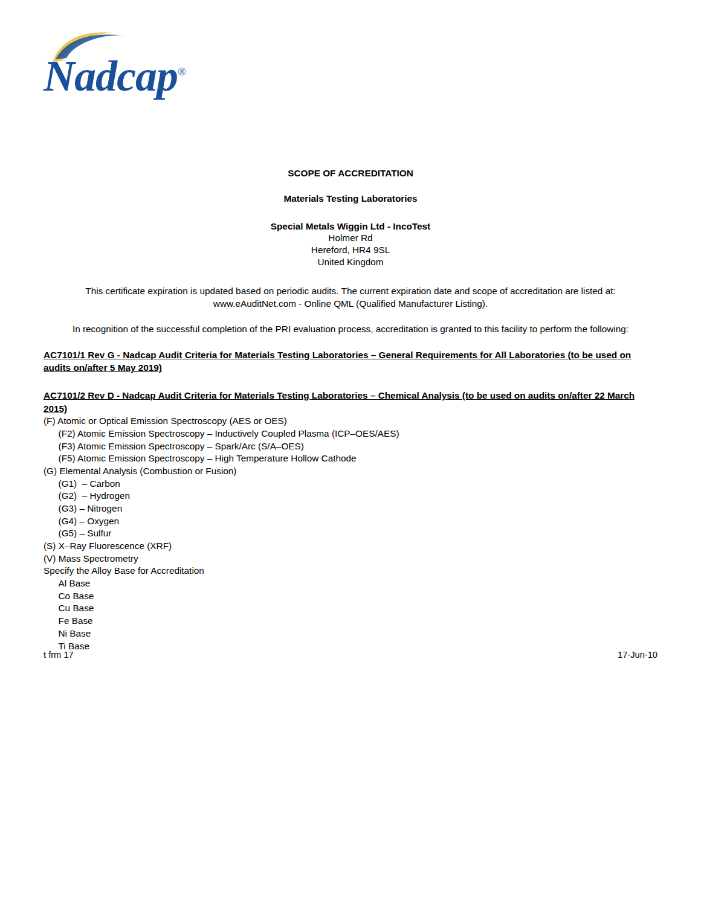Nadcap®
SCOPE OF ACCREDITATION
Materials Testing Laboratories
Special Metals Wiggin Ltd - IncoTest
Holmer Rd
Hereford, HR4 9SL
United Kingdom
This certificate expiration is updated based on periodic audits. The current expiration date and scope of accreditation are listed at: www.eAuditNet.com - Online QML (Qualified Manufacturer Listing).
In recognition of the successful completion of the PRI evaluation process, accreditation is granted to this facility to perform the following:
AC7101/1 Rev G - Nadcap Audit Criteria for Materials Testing Laboratories – General Requirements for All Laboratories (to be used on audits on/after 5 May 2019)
AC7101/2 Rev D - Nadcap Audit Criteria for Materials Testing Laboratories – Chemical Analysis (to be used on audits on/after 22 March 2015)
(F) Atomic or Optical Emission Spectroscopy (AES or OES)
(F2) Atomic Emission Spectroscopy – Inductively Coupled Plasma (ICP–OES/AES)
(F3) Atomic Emission Spectroscopy – Spark/Arc (S/A–OES)
(F5) Atomic Emission Spectroscopy – High Temperature Hollow Cathode
(G) Elemental Analysis (Combustion or Fusion)
(G1) – Carbon
(G2) – Hydrogen
(G3) – Nitrogen
(G4) – Oxygen
(G5) – Sulfur
(S) X–Ray Fluorescence (XRF)
(V) Mass Spectrometry
Specify the Alloy Base for Accreditation
Al Base
Co Base
Cu Base
Fe Base
Ni Base
Ti Base
t frm 17 17-Jun-10